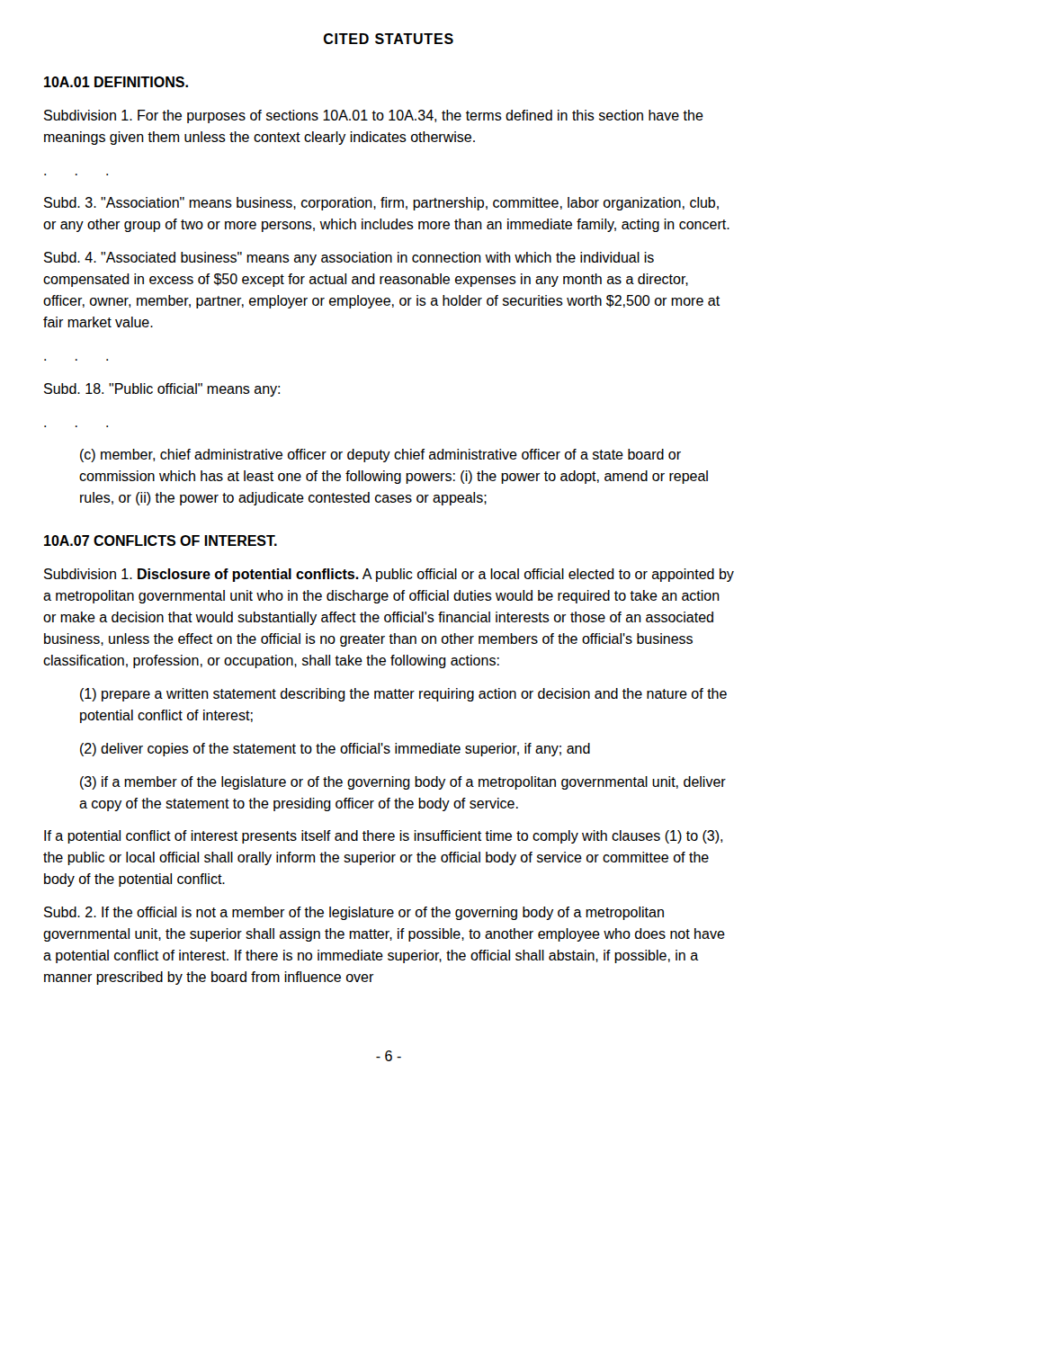CITED STATUTES
10A.01 DEFINITIONS.
Subdivision 1. For the purposes of sections 10A.01 to 10A.34, the terms defined in this section have the meanings given them unless the context clearly indicates otherwise.
. . .
Subd. 3. "Association" means business, corporation, firm, partnership, committee, labor organization, club, or any other group of two or more persons, which includes more than an immediate family, acting in concert.
Subd. 4. "Associated business" means any association in connection with which the individual is compensated in excess of $50 except for actual and reasonable expenses in any month as a director, officer, owner, member, partner, employer or employee, or is a holder of securities worth $2,500 or more at fair market value.
. . .
Subd. 18. "Public official" means any:
. . .
(c) member, chief administrative officer or deputy chief administrative officer of a state board or commission which has at least one of the following powers: (i) the power to adopt, amend or repeal rules, or (ii) the power to adjudicate contested cases or appeals;
10A.07 CONFLICTS OF INTEREST.
Subdivision 1. Disclosure of potential conflicts. A public official or a local official elected to or appointed by a metropolitan governmental unit who in the discharge of official duties would be required to take an action or make a decision that would substantially affect the official's financial interests or those of an associated business, unless the effect on the official is no greater than on other members of the official's business classification, profession, or occupation, shall take the following actions:
(1) prepare a written statement describing the matter requiring action or decision and the nature of the potential conflict of interest;
(2) deliver copies of the statement to the official's immediate superior, if any; and
(3) if a member of the legislature or of the governing body of a metropolitan governmental unit, deliver a copy of the statement to the presiding officer of the body of service.
If a potential conflict of interest presents itself and there is insufficient time to comply with clauses (1) to (3), the public or local official shall orally inform the superior or the official body of service or committee of the body of the potential conflict.
Subd. 2. If the official is not a member of the legislature or of the governing body of a metropolitan governmental unit, the superior shall assign the matter, if possible, to another employee who does not have a potential conflict of interest. If there is no immediate superior, the official shall abstain, if possible, in a manner prescribed by the board from influence over
- 6 -